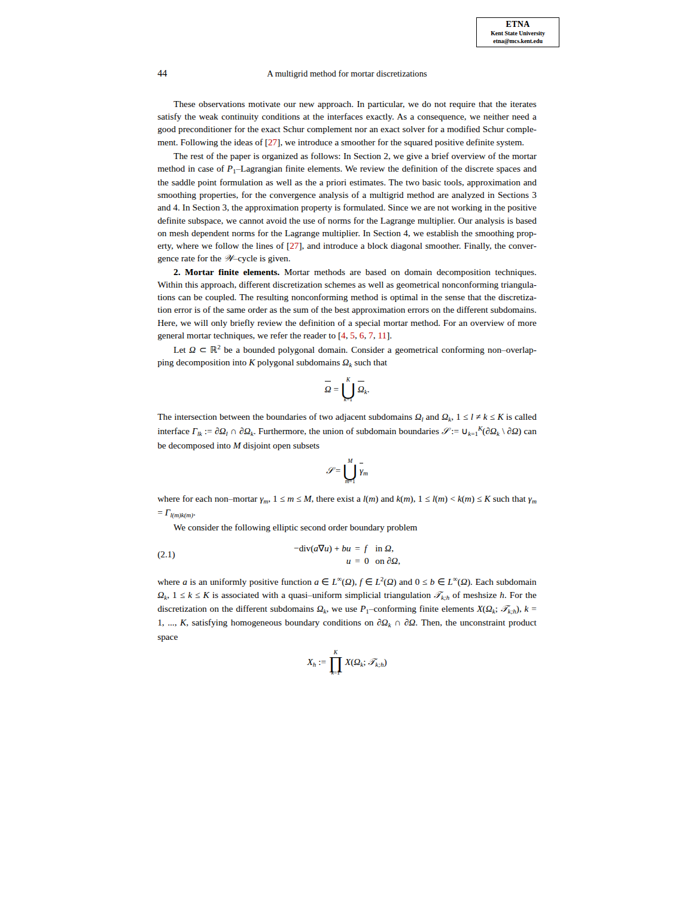ETNA
Kent State University
etna@mcs.kent.edu
44
A multigrid method for mortar discretizations
These observations motivate our new approach. In particular, we do not require that the iterates satisfy the weak continuity conditions at the interfaces exactly. As a consequence, we neither need a good preconditioner for the exact Schur complement nor an exact solver for a modified Schur complement. Following the ideas of [27], we introduce a smoother for the squared positive definite system.
The rest of the paper is organized as follows: In Section 2, we give a brief overview of the mortar method in case of P 1–Lagrangian finite elements. We review the definition of the discrete spaces and the saddle point formulation as well as the a priori estimates. The two basic tools, approximation and smoothing properties, for the convergence analysis of a multigrid method are analyzed in Sections 3 and 4. In Section 3, the approximation property is formulated. Since we are not working in the positive definite subspace, we cannot avoid the use of norms for the Lagrange multiplier. Our analysis is based on mesh dependent norms for the Lagrange multiplier. In Section 4, we establish the smoothing property, where we follow the lines of [27], and introduce a block diagonal smoother. Finally, the convergence rate for the 𝒲–cycle is given.
2. Mortar finite elements. Mortar methods are based on domain decomposition tech­niques. Within this approach, different discretization schemes as well as geometrical non­conforming triangulations can be coupled. The resulting nonconforming method is optimal in the sense that the discretization error is of the same order as the sum of the best approx­imation errors on the different subdomains. Here, we will only briefly review the definition of a special mortar method. For an overview of more general mortar techniques, we refer the reader to [4, 5, 6, 7, 11].
Let Ω ⊂ ℝ 2 be a bounded polygonal domain. Consider a geometrical conforming non–overlapping decomposition into K polygonal subdomains Ωk such that
Ω = K⋃k=1 Ωk.
The intersection between the boundaries of two adjacent subdomains Ωl and Ωk, 1 ≤ l ≠ k ≤ K is called interface Γlk := ∂Ωl ∩ ∂Ωk. Furthermore, the union of subdomain boundaries 𝒮 := ∪k=1 K(∂Ωk \ ∂Ω) can be decomposed into M disjoint open subsets
𝒮 = M⋃m=1 γm
where for each non–mortar γm, 1 ≤ m ≤ M, there exist a l(m) and k(m), 1 ≤ l(m) < k(m) ≤ K such that γm = Γl(m)k(m).
We consider the following elliptic second order boundary problem
(2.1)
| −div( a ∇ u ) + bu | = | f | in Ω , |
| u | = | 0 | on ∂ Ω , |
where a is an uniformly positive function a ∈ L∞(Ω), f ∈ L 2(Ω) and 0 ≤ b ∈ L∞(Ω). Each subdomain Ωk, 1 ≤ k ≤ K is associated with a quasi–uniform simplicial triangulation 𝒯k;h of meshsize h. For the discretization on the different subdomains Ωk, we use P 1–conforming finite elements X(Ωk; 𝒯k;h), k = 1, ..., K, satisfying homogeneous boundary conditions on ∂Ωk ∩ ∂Ω. Then, the unconstraint product space
Xh := K∏k=1 X(Ωk; 𝒯k;h)